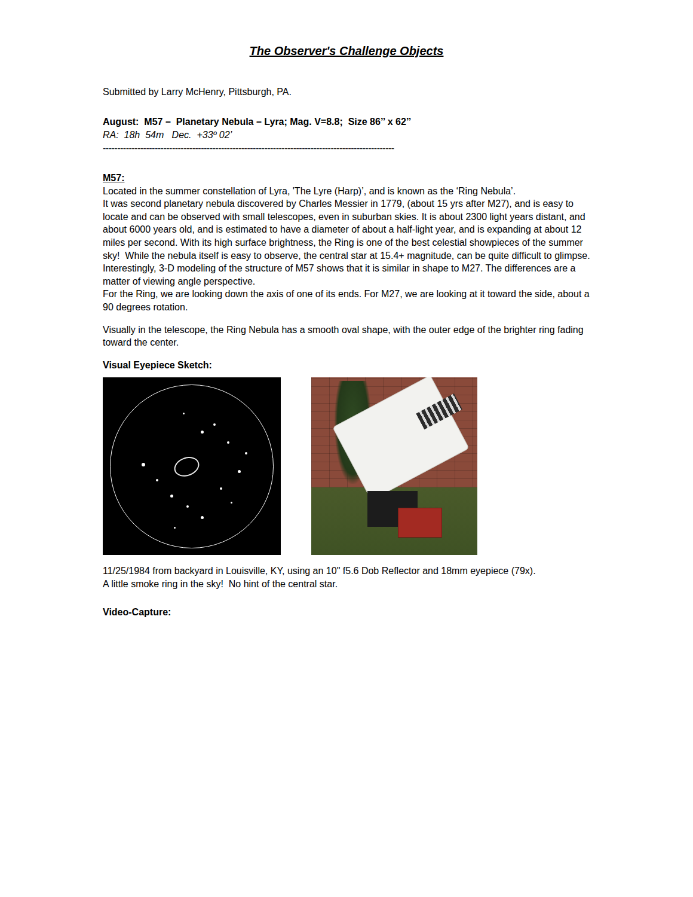The Observer's Challenge Objects
Submitted by Larry McHenry, Pittsburgh, PA.
August: M57 – Planetary Nebula – Lyra; Mag. V=8.8; Size 86’’ x 62’’
RA: 18h 54m Dec. +33º 02’
-----------------------------------------------------------------------------------------------------
M57:
Located in the summer constellation of Lyra, 'The Lyre (Harp)’, and is known as the ‘Ring Nebula’.
It was second planetary nebula discovered by Charles Messier in 1779, (about 15 yrs after M27), and is easy to locate and can be observed with small telescopes, even in suburban skies. It is about 2300 light years distant, and about 6000 years old, and is estimated to have a diameter of about a half-light year, and is expanding at about 12 miles per second. With its high surface brightness, the Ring is one of the best celestial showpieces of the summer sky! While the nebula itself is easy to observe, the central star at 15.4+ magnitude, can be quite difficult to glimpse. Interestingly, 3-D modeling of the structure of M57 shows that it is similar in shape to M27. The differences are a matter of viewing angle perspective.
For the Ring, we are looking down the axis of one of its ends. For M27, we are looking at it toward the side, about a 90 degrees rotation.
Visually in the telescope, the Ring Nebula has a smooth oval shape, with the outer edge of the brighter ring fading toward the center.
Visual Eyepiece Sketch:
11/25/1984 from backyard in Louisville, KY, using an 10" f5.6 Dob Reflector and 18mm eyepiece (79x).
A little smoke ring in the sky! No hint of the central star.
Video-Capture: